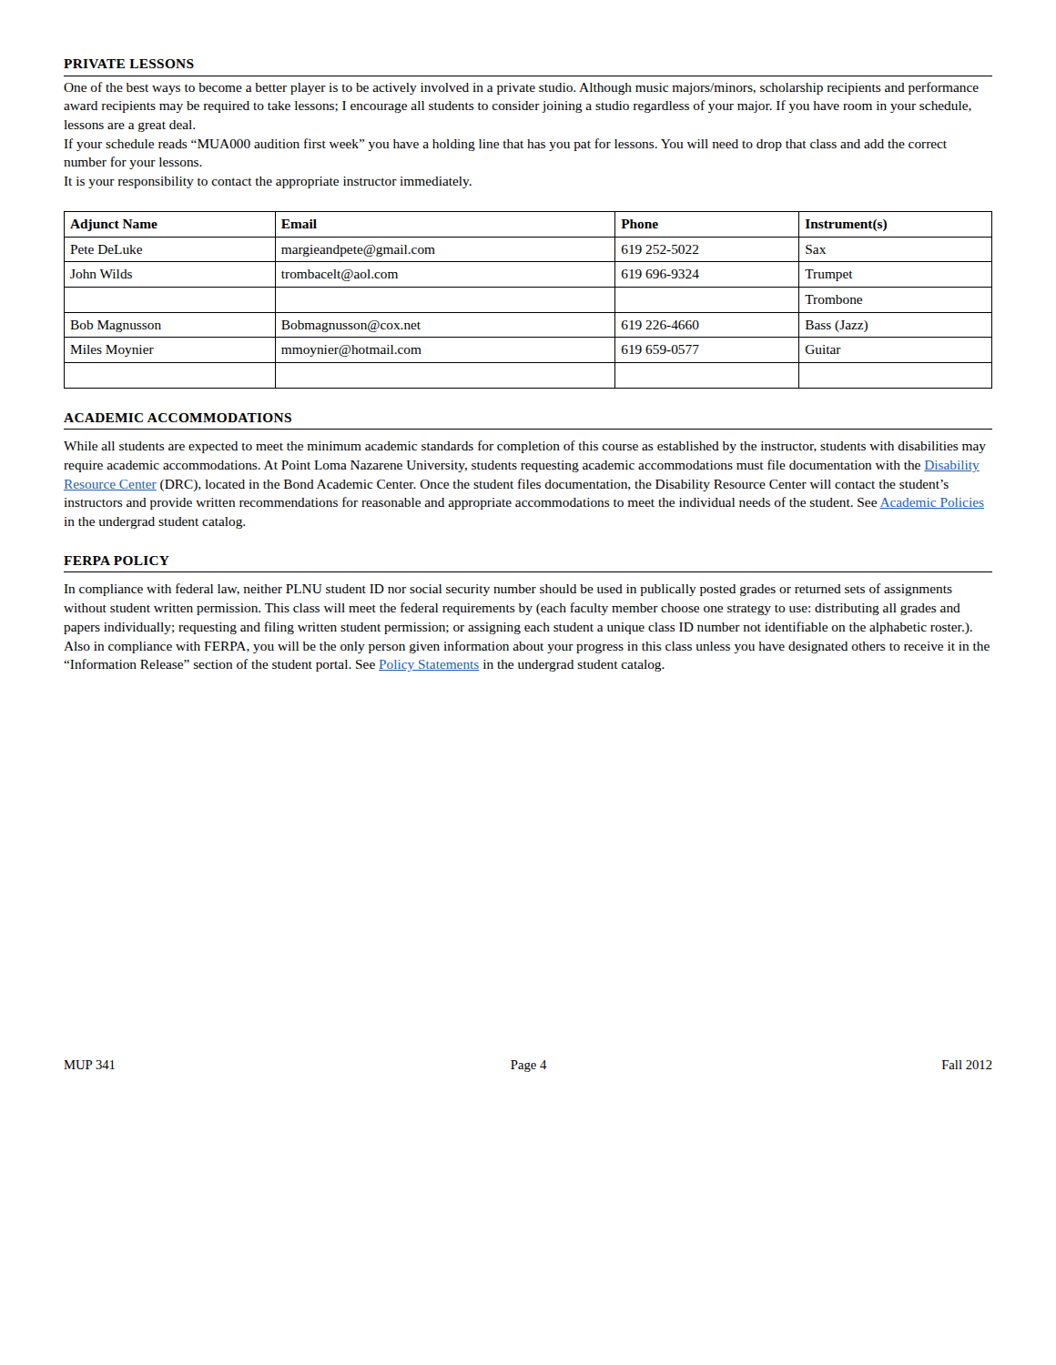PRIVATE LESSONS
One of the best ways to become a better player is to be actively involved in a private studio. Although music majors/minors, scholarship recipients and performance award recipients may be required to take lessons; I encourage all students to consider joining a studio regardless of your major. If you have room in your schedule, lessons are a great deal.
If your schedule reads “MUA000 audition first week” you have a holding line that has you pat for lessons. You will need to drop that class and add the correct number for your lessons.
It is your responsibility to contact the appropriate instructor immediately.
| Adjunct Name | Email | Phone | Instrument(s) |
| --- | --- | --- | --- |
| Pete DeLuke | margieandpete@gmail.com | 619 252-5022 | Sax |
| John Wilds | trombacelt@aol.com | 619 696-9324 | Trumpet |
| | | | Trombone |
| Bob Magnusson | Bobmagnusson@cox.net | 619 226-4660 | Bass (Jazz) |
| Miles Moynier | mmoynier@hotmail.com | 619 659-0577 | Guitar |
ACADEMIC ACCOMMODATIONS
While all students are expected to meet the minimum academic standards for completion of this course as established by the instructor, students with disabilities may require academic accommodations. At Point Loma Nazarene University, students requesting academic accommodations must file documentation with the Disability Resource Center (DRC), located in the Bond Academic Center. Once the student files documentation, the Disability Resource Center will contact the student’s instructors and provide written recommendations for reasonable and appropriate accommodations to meet the individual needs of the student. See Academic Policies in the undergrad student catalog.
FERPA POLICY
In compliance with federal law, neither PLNU student ID nor social security number should be used in publically posted grades or returned sets of assignments without student written permission. This class will meet the federal requirements by (each faculty member choose one strategy to use: distributing all grades and papers individually; requesting and filing written student permission; or assigning each student a unique class ID number not identifiable on the alphabetic roster.). Also in compliance with FERPA, you will be the only person given information about your progress in this class unless you have designated others to receive it in the “Information Release” section of the student portal. See Policy Statements in the undergrad student catalog.
MUP 341 Page 4 Fall 2012